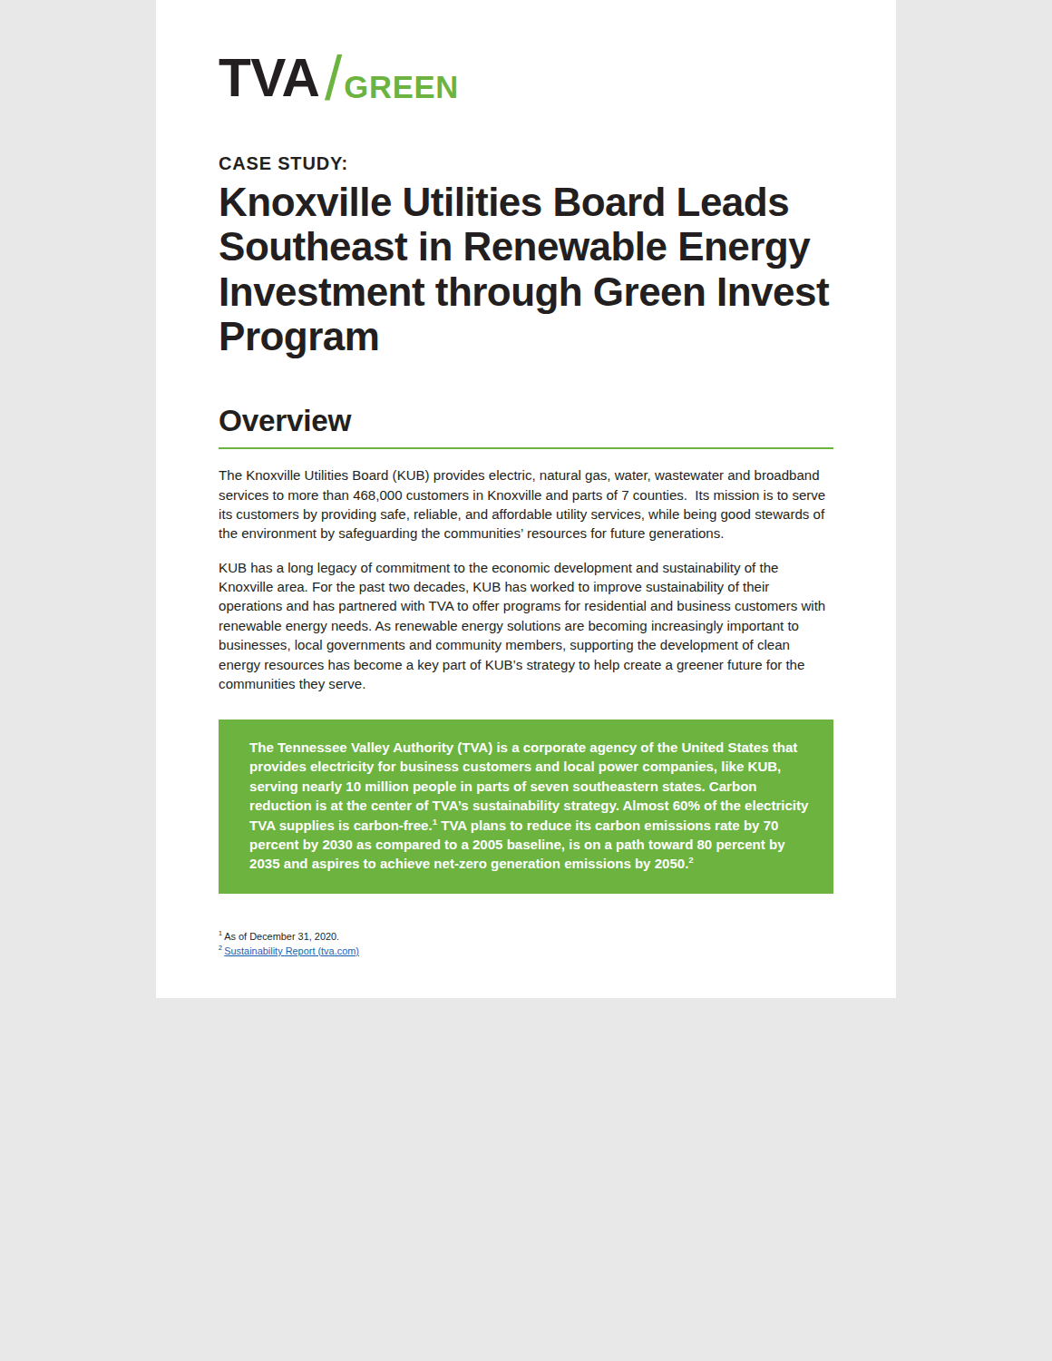TVA / GREEN
CASE STUDY:
Knoxville Utilities Board Leads Southeast in Renewable Energy Investment through Green Invest Program
Overview
The Knoxville Utilities Board (KUB) provides electric, natural gas, water, wastewater and broadband services to more than 468,000 customers in Knoxville and parts of 7 counties. Its mission is to serve its customers by providing safe, reliable, and affordable utility services, while being good stewards of the environment by safeguarding the communities’ resources for future generations.
KUB has a long legacy of commitment to the economic development and sustainability of the Knoxville area. For the past two decades, KUB has worked to improve sustainability of their operations and has partnered with TVA to offer programs for residential and business customers with renewable energy needs. As renewable energy solutions are becoming increasingly important to businesses, local governments and community members, supporting the development of clean energy resources has become a key part of KUB’s strategy to help create a greener future for the communities they serve.
The Tennessee Valley Authority (TVA) is a corporate agency of the United States that provides electricity for business customers and local power companies, like KUB, serving nearly 10 million people in parts of seven southeastern states. Carbon reduction is at the center of TVA’s sustainability strategy. Almost 60% of the electricity TVA supplies is carbon-free.1 TVA plans to reduce its carbon emissions rate by 70 percent by 2030 as compared to a 2005 baseline, is on a path toward 80 percent by 2035 and aspires to achieve net-zero generation emissions by 2050.2
1 As of December 31, 2020.
2 Sustainability Report (tva.com)